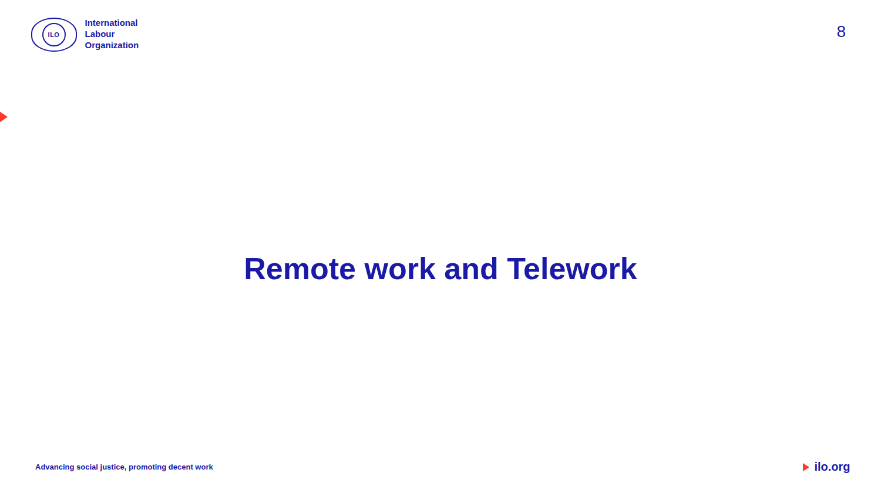International
Labour
Organization
8
Remote work and Telework
Advancing social justice, promoting decent work
ilo.org